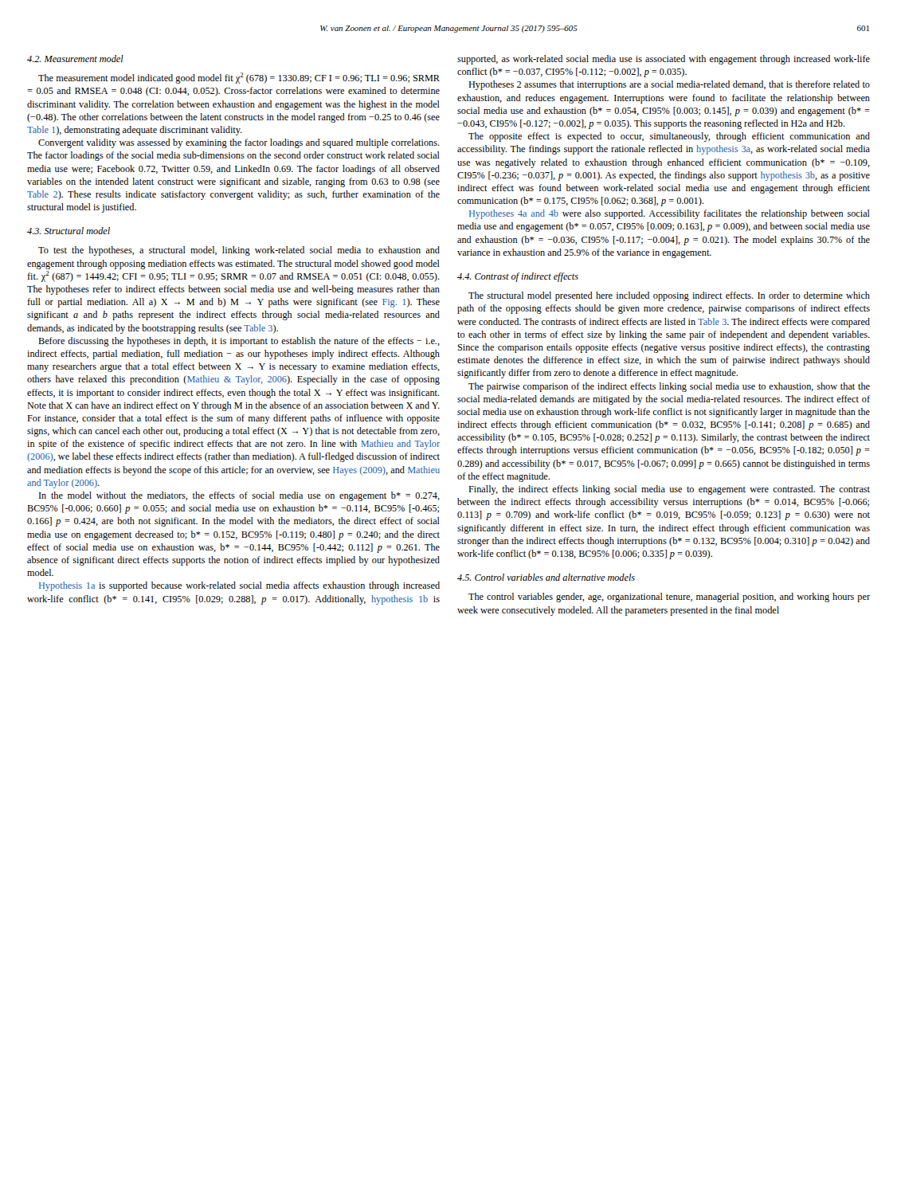W. van Zoonen et al. / European Management Journal 35 (2017) 595–605
601
4.2. Measurement model
The measurement model indicated good model fit χ2 (678) = 1330.89; CF I = 0.96; TLI = 0.96; SRMR = 0.05 and RMSEA = 0.048 (CI: 0.044, 0.052). Cross-factor correlations were examined to determine discriminant validity. The correlation between exhaustion and engagement was the highest in the model (−0.48). The other correlations between the latent constructs in the model ranged from −0.25 to 0.46 (see Table 1), demonstrating adequate discriminant validity.
Convergent validity was assessed by examining the factor loadings and squared multiple correlations. The factor loadings of the social media sub-dimensions on the second order construct work related social media use were; Facebook 0.72, Twitter 0.59, and LinkedIn 0.69. The factor loadings of all observed variables on the intended latent construct were significant and sizable, ranging from 0.63 to 0.98 (see Table 2). These results indicate satisfactory convergent validity; as such, further examination of the structural model is justified.
4.3. Structural model
To test the hypotheses, a structural model, linking work-related social media to exhaustion and engagement through opposing mediation effects was estimated. The structural model showed good model fit. χ2 (687) = 1449.42; CFI = 0.95; TLI = 0.95; SRMR = 0.07 and RMSEA = 0.051 (CI: 0.048, 0.055). The hypotheses refer to indirect effects between social media use and well-being measures rather than full or partial mediation. All a) X → M and b) M → Y paths were significant (see Fig. 1). These significant a and b paths represent the indirect effects through social media-related resources and demands, as indicated by the bootstrapping results (see Table 3).
Before discussing the hypotheses in depth, it is important to establish the nature of the effects − i.e., indirect effects, partial mediation, full mediation − as our hypotheses imply indirect effects. Although many researchers argue that a total effect between X → Y is necessary to examine mediation effects, others have relaxed this precondition (Mathieu & Taylor, 2006). Especially in the case of opposing effects, it is important to consider indirect effects, even though the total X → Y effect was insignificant. Note that X can have an indirect effect on Y through M in the absence of an association between X and Y. For instance, consider that a total effect is the sum of many different paths of influence with opposite signs, which can cancel each other out, producing a total effect (X → Y) that is not detectable from zero, in spite of the existence of specific indirect effects that are not zero. In line with Mathieu and Taylor (2006), we label these effects indirect effects (rather than mediation). A full-fledged discussion of indirect and mediation effects is beyond the scope of this article; for an overview, see Hayes (2009), and Mathieu and Taylor (2006).
In the model without the mediators, the effects of social media use on engagement b* = 0.274, BC95% [-0.006; 0.660] p = 0.055; and social media use on exhaustion b* = −0.114, BC95% [-0.465; 0.166] p = 0.424, are both not significant. In the model with the mediators, the direct effect of social media use on engagement decreased to; b* = 0.152, BC95% [-0.119; 0.480] p = 0.240; and the direct effect of social media use on exhaustion was, b* = −0.144, BC95% [-0.442; 0.112] p = 0.261. The absence of significant direct effects supports the notion of indirect effects implied by our hypothesized model.
Hypothesis 1a is supported because work-related social media affects exhaustion through increased work-life conflict (b* = 0.141, CI95% [0.029; 0.288], p = 0.017). Additionally, hypothesis 1b is supported, as work-related social media use is associated with engagement through increased work-life conflict (b* = −0.037, CI95% [-0.112; −0.002], p = 0.035).
Hypotheses 2 assumes that interruptions are a social media-related demand, that is therefore related to exhaustion, and reduces engagement. Interruptions were found to facilitate the relationship between social media use and exhaustion (b* = 0.054, CI95% [0.003; 0.145], p = 0.039) and engagement (b* = −0.043, CI95% [-0.127; −0.002], p = 0.035). This supports the reasoning reflected in H2a and H2b.
The opposite effect is expected to occur, simultaneously, through efficient communication and accessibility. The findings support the rationale reflected in hypothesis 3a, as work-related social media use was negatively related to exhaustion through enhanced efficient communication (b* = −0.109, CI95% [-0.236; −0.037], p = 0.001). As expected, the findings also support hypothesis 3b, as a positive indirect effect was found between work-related social media use and engagement through efficient communication (b* = 0.175, CI95% [0.062; 0.368], p = 0.001).
Hypotheses 4a and 4b were also supported. Accessibility facilitates the relationship between social media use and engagement (b* = 0.057, CI95% [0.009; 0.163], p = 0.009), and between social media use and exhaustion (b* = −0.036, CI95% [-0.117; −0.004], p = 0.021). The model explains 30.7% of the variance in exhaustion and 25.9% of the variance in engagement.
4.4. Contrast of indirect effects
The structural model presented here included opposing indirect effects. In order to determine which path of the opposing effects should be given more credence, pairwise comparisons of indirect effects were conducted. The contrasts of indirect effects are listed in Table 3. The indirect effects were compared to each other in terms of effect size by linking the same pair of independent and dependent variables. Since the comparison entails opposite effects (negative versus positive indirect effects), the contrasting estimate denotes the difference in effect size, in which the sum of pairwise indirect pathways should significantly differ from zero to denote a difference in effect magnitude.
The pairwise comparison of the indirect effects linking social media use to exhaustion, show that the social media-related demands are mitigated by the social media-related resources. The indirect effect of social media use on exhaustion through work-life conflict is not significantly larger in magnitude than the indirect effects through efficient communication (b* = 0.032, BC95% [-0.141; 0.208] p = 0.685) and accessibility (b* = 0.105, BC95% [-0.028; 0.252] p = 0.113). Similarly, the contrast between the indirect effects through interruptions versus efficient communication (b* = −0.056, BC95% [-0.182; 0.050] p = 0.289) and accessibility (b* = 0.017, BC95% [-0.067; 0.099] p = 0.665) cannot be distinguished in terms of the effect magnitude.
Finally, the indirect effects linking social media use to engagement were contrasted. The contrast between the indirect effects through accessibility versus interruptions (b* = 0.014, BC95% [-0.066; 0.113] p = 0.709) and work-life conflict (b* = 0.019, BC95% [-0.059; 0.123] p = 0.630) were not significantly different in effect size. In turn, the indirect effect through efficient communication was stronger than the indirect effects though interruptions (b* = 0.132, BC95% [0.004; 0.310] p = 0.042) and work-life conflict (b* = 0.138, BC95% [0.006; 0.335] p = 0.039).
4.5. Control variables and alternative models
The control variables gender, age, organizational tenure, managerial position, and working hours per week were consecutively modeled. All the parameters presented in the final model